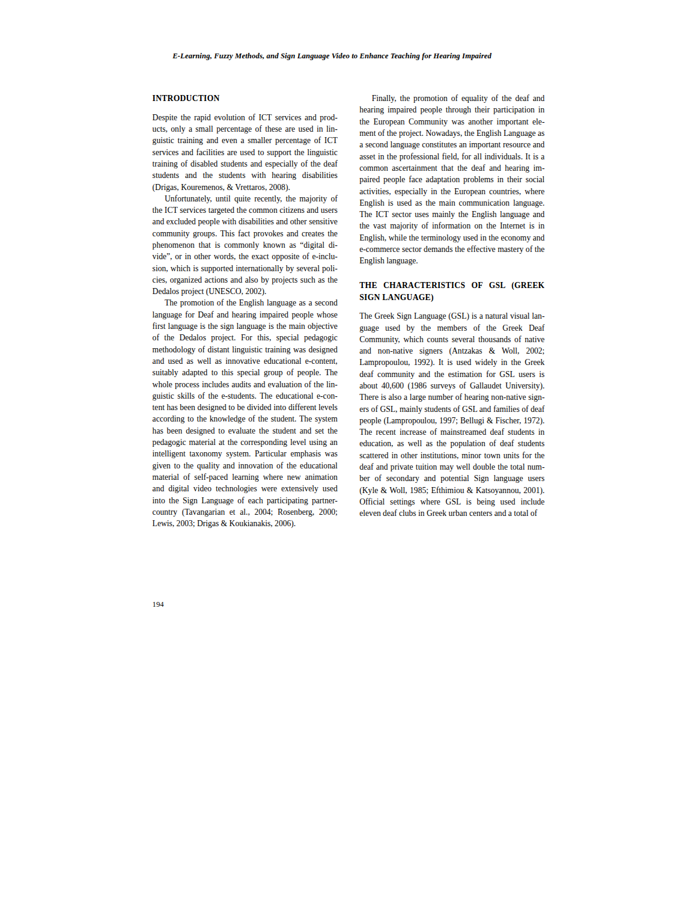E-Learning, Fuzzy Methods, and Sign Language Video to Enhance Teaching for Hearing Impaired
Introduction
Despite the rapid evolution of ICT services and products, only a small percentage of these are used in linguistic training and even a smaller percentage of ICT services and facilities are used to support the linguistic training of disabled students and especially of the deaf students and the students with hearing disabilities (Drigas, Kouremenos, & Vrettaros, 2008).
Unfortunately, until quite recently, the majority of the ICT services targeted the common citizens and users and excluded people with disabilities and other sensitive community groups. This fact provokes and creates the phenomenon that is commonly known as “digital divide”, or in other words, the exact opposite of e-inclusion, which is supported internationally by several policies, organized actions and also by projects such as the Dedalos project (UNESCO, 2002).
The promotion of the English language as a second language for Deaf and hearing impaired people whose first language is the sign language is the main objective of the Dedalos project. For this, special pedagogic methodology of distant linguistic training was designed and used as well as innovative educational e-content, suitably adapted to this special group of people. The whole process includes audits and evaluation of the linguistic skills of the e-students. The educational e-content has been designed to be divided into different levels according to the knowledge of the student. The system has been designed to evaluate the student and set the pedagogic material at the corresponding level using an intelligent taxonomy system. Particular emphasis was given to the quality and innovation of the educational material of self-paced learning where new animation and digital video technologies were extensively used into the Sign Language of each participating partner-country (Tavangarian et al., 2004; Rosenberg, 2000; Lewis, 2003; Drigas & Koukianakis, 2006).
Finally, the promotion of equality of the deaf and hearing impaired people through their participation in the European Community was another important element of the project. Nowadays, the English Language as a second language constitutes an important resource and asset in the professional field, for all individuals. It is a common ascertainment that the deaf and hearing impaired people face adaptation problems in their social activities, especially in the European countries, where English is used as the main communication language. The ICT sector uses mainly the English language and the vast majority of information on the Internet is in English, while the terminology used in the economy and e-commerce sector demands the effective mastery of the English language.
The Characteristics of GSL (Greek Sign Language)
The Greek Sign Language (GSL) is a natural visual language used by the members of the Greek Deaf Community, which counts several thousands of native and non-native signers (Antzakas & Woll, 2002; Lampropoulou, 1992). It is used widely in the Greek deaf community and the estimation for GSL users is about 40,600 (1986 surveys of Gallaudet University). There is also a large number of hearing non-native signers of GSL, mainly students of GSL and families of deaf people (Lampropoulou, 1997; Bellugi & Fischer, 1972). The recent increase of mainstreamed deaf students in education, as well as the population of deaf students scattered in other institutions, minor town units for the deaf and private tuition may well double the total number of secondary and potential Sign language users (Kyle & Woll, 1985; Efthimiou & Katsoyannou, 2001). Official settings where GSL is being used include eleven deaf clubs in Greek urban centers and a total of
194